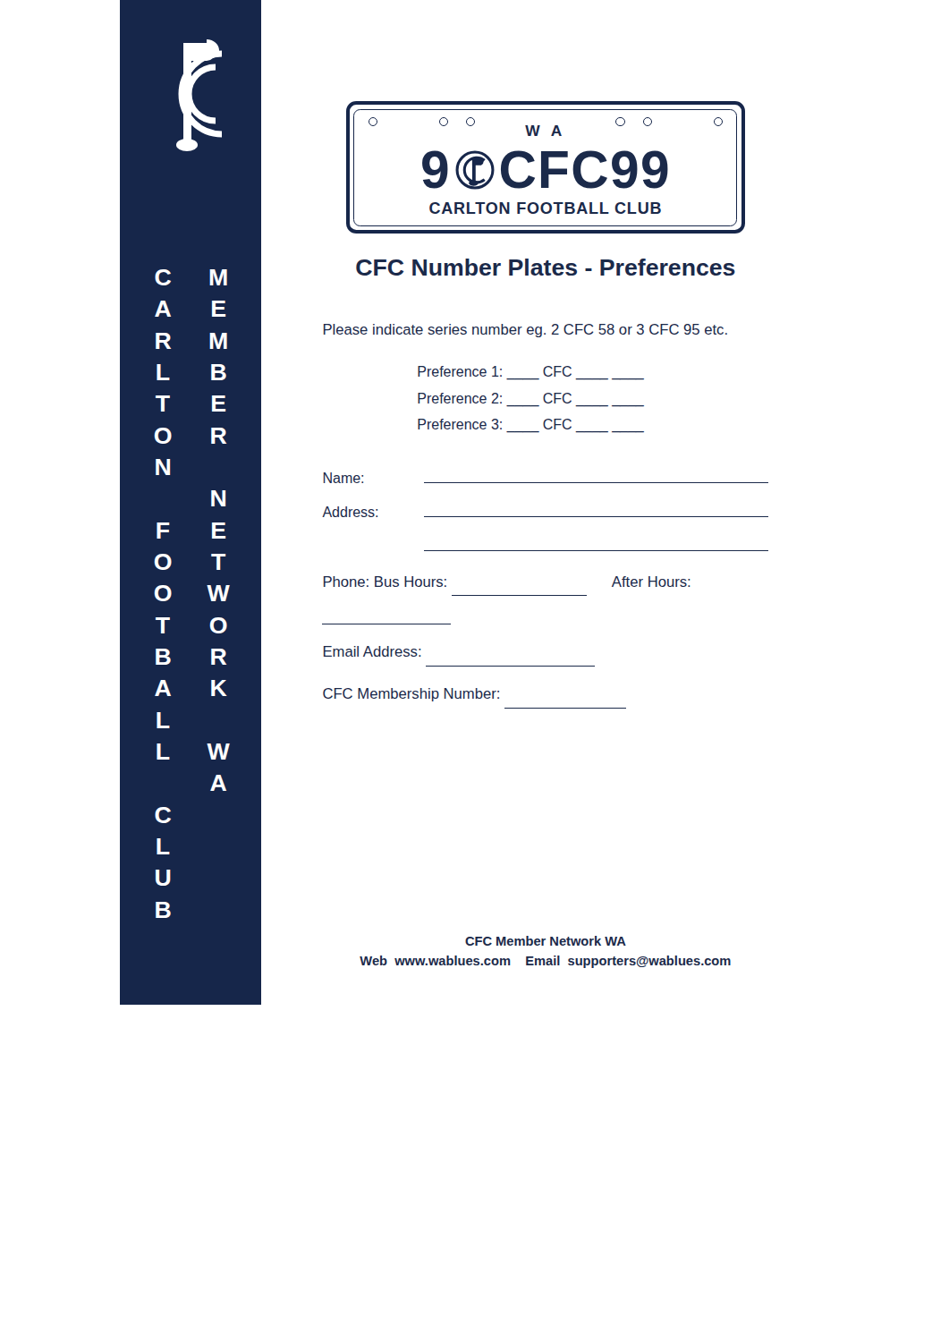CARLTON FOOTBALL CLUB
MEMBER NETWORK WA
W A
9 CFC99
CARLTON FOOTBALL CLUB
CFC Number Plates - Preferences
Please indicate series number eg. 2 CFC 58 or 3 CFC 95 etc.
Preference 1: ____ CFC ____ ____
Preference 2: ____ CFC ____ ____
Preference 3: ____ CFC ____ ____
Name:
Address:
Phone: Bus Hours: After Hours:
Email Address:
CFC Membership Number:
CFC Member Network WA
Web www.wablues.com Email supporters@wablues.com